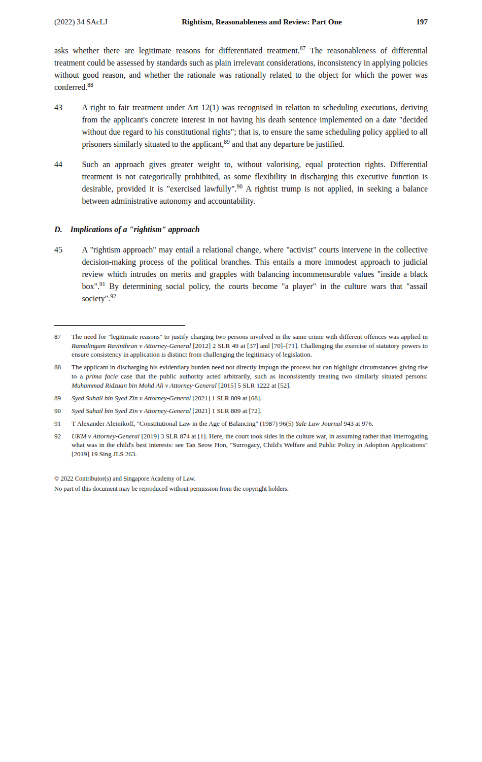(2022) 34 SAcLJ Rightism, Reasonableness and Review: Part One 197
asks whether there are legitimate reasons for differentiated treatment.87 The reasonableness of differential treatment could be assessed by standards such as plain irrelevant considerations, inconsistency in applying policies without good reason, and whether the rationale was rationally related to the object for which the power was conferred.88
43
A right to fair treatment under Art 12(1) was recognised in relation to scheduling executions, deriving from the applicant's concrete interest in not having his death sentence implemented on a date "decided without due regard to his constitutional rights"; that is, to ensure the same scheduling policy applied to all prisoners similarly situated to the applicant,89 and that any departure be justified.
44
Such an approach gives greater weight to, without valorising, equal protection rights. Differential treatment is not categorically prohibited, as some flexibility in discharging this executive function is desirable, provided it is "exercised lawfully".90 A rightist trump is not applied, in seeking a balance between administrative autonomy and accountability.
D. Implications of a "rightism" approach
45
A "rightism approach" may entail a relational change, where "activist" courts intervene in the collective decision-making process of the political branches. This entails a more immodest approach to judicial review which intrudes on merits and grapples with balancing incommensurable values "inside a black box".91 By determining social policy, the courts become "a player" in the culture wars that "assail society".92
87 The need for "legitimate reasons" to justify charging two persons involved in the same crime with different offences was applied in Ramalingam Ravinthran v Attorney-General [2012] 2 SLR 49 at [37] and [70]–[71]. Challenging the exercise of statutory powers to ensure consistency in application is distinct from challenging the legitimacy of legislation.
88 The applicant in discharging his evidentiary burden need not directly impugn the process but can highlight circumstances giving rise to a prima facie case that the public authority acted arbitrarily, such as inconsistently treating two similarly situated persons: Muhammad Ridzuan bin Mohd Ali v Attorney-General [2015] 5 SLR 1222 at [52].
89 Syed Suhail bin Syed Zin v Attorney-General [2021] 1 SLR 809 at [68].
90 Syed Suhail bin Syed Zin v Attorney-General [2021] 1 SLR 809 at [72].
91 T Alexander Aleinikoff, "Constitutional Law in the Age of Balancing" (1987) 96(5) Yale Law Journal 943 at 976.
92 UKM v Attorney-General [2019] 3 SLR 874 at [1]. Here, the court took sides in the culture war, in assuming rather than interrogating what was in the child's best interests: see Tan Seow Hon, "Surrogacy, Child's Welfare and Public Policy in Adoption Applications" [2019] 19 Sing JLS 263.
© 2022 Contributor(s) and Singapore Academy of Law.
No part of this document may be reproduced without permission from the copyright holders.